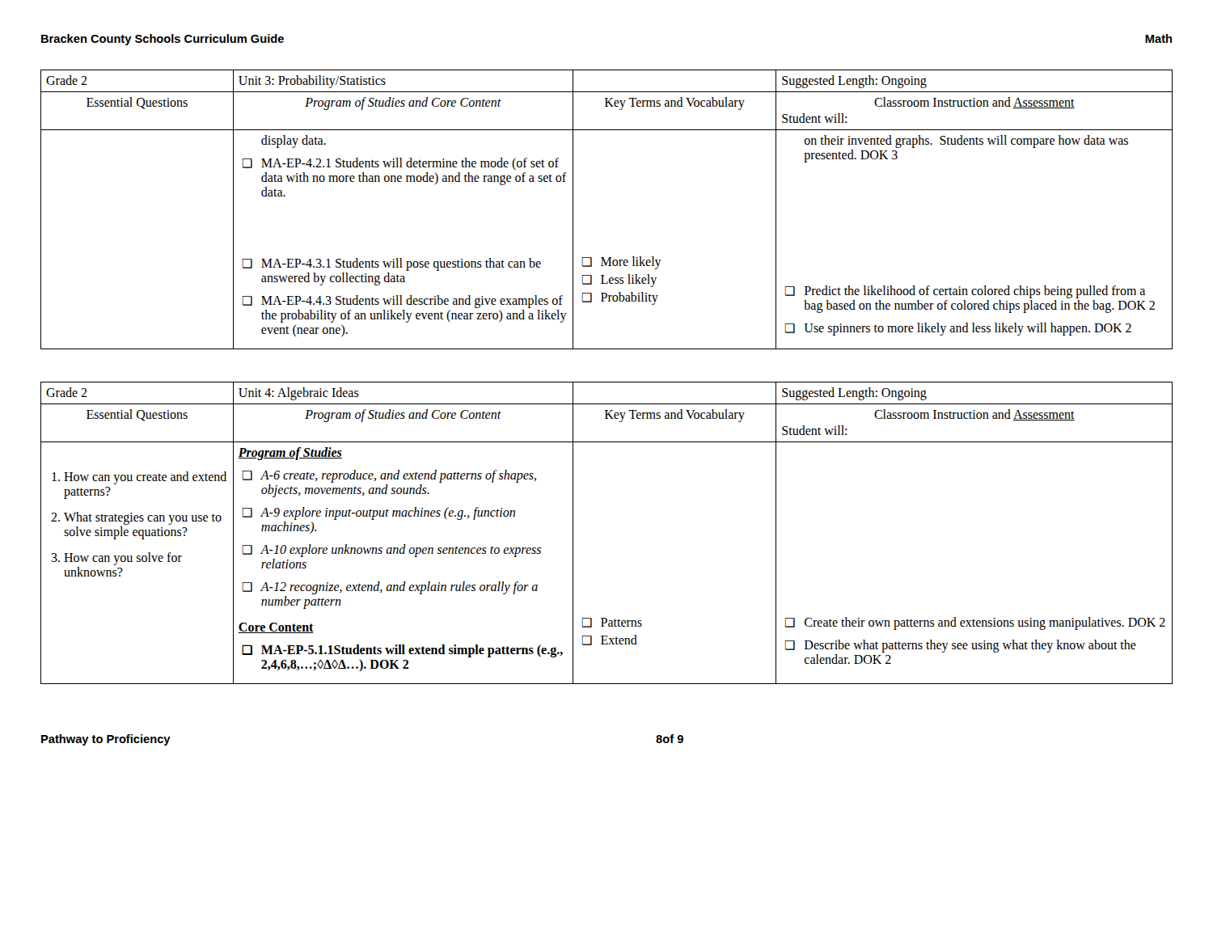Bracken County Schools Curriculum Guide Math
| Grade 2 | Unit 3: Probability/Statistics | | Suggested Length: Ongoing |
| Essential Questions | Program of Studies and Core Content | Key Terms and Vocabulary | Classroom Instruction and Assessment Student will: |
| | display data. MA-EP-4.2.1 Students will determine the mode (of set of data with no more than one mode) and the range of a set of data. MA-EP-4.3.1 Students will pose questions that can be answered by collecting data MA-EP-4.4.3 Students will describe and give examples of the probability of an unlikely event (near zero) and a likely event (near one). | More likely Less likely Probability | on their invented graphs. Students will compare how data was presented. DOK 3 Predict the likelihood of certain colored chips being pulled from a bag based on the number of colored chips placed in the bag. DOK 2 Use spinners to more likely and less likely will happen. DOK 2 |
| Grade 2 | Unit 4: Algebraic Ideas | | Suggested Length: Ongoing |
| Essential Questions | Program of Studies and Core Content | Key Terms and Vocabulary | Classroom Instruction and Assessment Student will: |
| How can you create and extend patterns? What strategies can you use to solve simple equations? How can you solve for unknowns? | Program of Studies A-6 create, reproduce, and extend patterns of shapes, objects, movements, and sounds. A-9 explore input-output machines (e.g., function machines). A-10 explore unknowns and open sentences to express relations A-12 recognize, extend, and explain rules orally for a number pattern Core Content MA-EP-5.1.1Students will extend simple patterns (e.g., 2,4,6,8,…;◊Δ◊Δ…). DOK 2 | Patterns Extend | Create their own patterns and extensions using manipulatives. DOK 2 Describe what patterns they see using what they know about the calendar. DOK 2 |
Pathway to Proficiency 8of 9